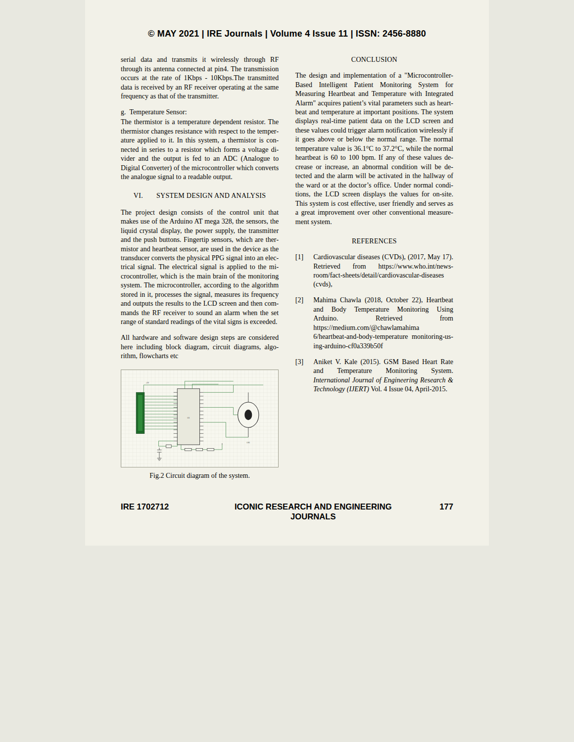© MAY 2021 | IRE Journals | Volume 4 Issue 11 | ISSN: 2456-8880
serial data and transmits it wirelessly through RF through its antenna connected at pin4. The transmission occurs at the rate of 1Kbps - 10Kbps.The transmitted data is received by an RF receiver operating at the same frequency as that of the transmitter.
g. Temperature Sensor:
The thermistor is a temperature dependent resistor. The thermistor changes resistance with respect to the temperature applied to it. In this system, a thermistor is connected in series to a resistor which forms a voltage divider and the output is fed to an ADC (Analogue to Digital Converter) of the microcontroller which converts the analogue signal to a readable output.
VI. SYSTEM DESIGN AND ANALYSIS
The project design consists of the control unit that makes use of the Arduino AT mega 328, the sensors, the liquid crystal display, the power supply, the transmitter and the push buttons. Fingertip sensors, which are thermistor and heartbeat sensor, are used in the device as the transducer converts the physical PPG signal into an electrical signal. The electrical signal is applied to the microcontroller, which is the main brain of the monitoring system. The microcontroller, according to the algorithm stored in it, processes the signal, measures its frequency and outputs the results to the LCD screen and then commands the RF receiver to sound an alarm when the set range of standard readings of the vital signs is exceeded.
All hardware and software design steps are considered here including block diagram, circuit diagrams, algorithm, flowcharts etc
U1 LS1 +5V
Fig.2 Circuit diagram of the system.
CONCLUSION
The design and implementation of a "Microcontroller-Based Intelligent Patient Monitoring System for Measuring Heartbeat and Temperature with Integrated Alarm" acquires patient’s vital parameters such as heartbeat and temperature at important positions. The system displays real-time patient data on the LCD screen and these values could trigger alarm notification wirelessly if it goes above or below the normal range. The normal temperature value is 36.1°C to 37.2°C, while the normal heartbeat is 60 to 100 bpm. If any of these values decrease or increase, an abnormal condition will be detected and the alarm will be activated in the hallway of the ward or at the doctor’s office. Under normal conditions, the LCD screen displays the values for on-site. This system is cost effective, user friendly and serves as a great improvement over other conventional measurement system.
REFERENCES
[1] Cardiovascular diseases (CVDs), (2017, May 17). Retrieved from https://www.who.int/news-room/fact-sheets/detail/cardiovascular-diseases (cvds),
[2] Mahima Chawla (2018, October 22), Heartbeat and Body Temperature Monitoring Using Arduino. Retrieved from https://medium.com/@chawlamahima 6/heartbeat-and-body-temperature monitoring-using-arduino-cf0a339b50f
[3] Aniket V. Kale (2015). GSM Based Heart Rate and Temperature Monitoring System. International Journal of Engineering Research & Technology (IJERT) Vol. 4 Issue 04, April-2015.
IRE 1702712
ICONIC RESEARCH AND ENGINEERING JOURNALS
177